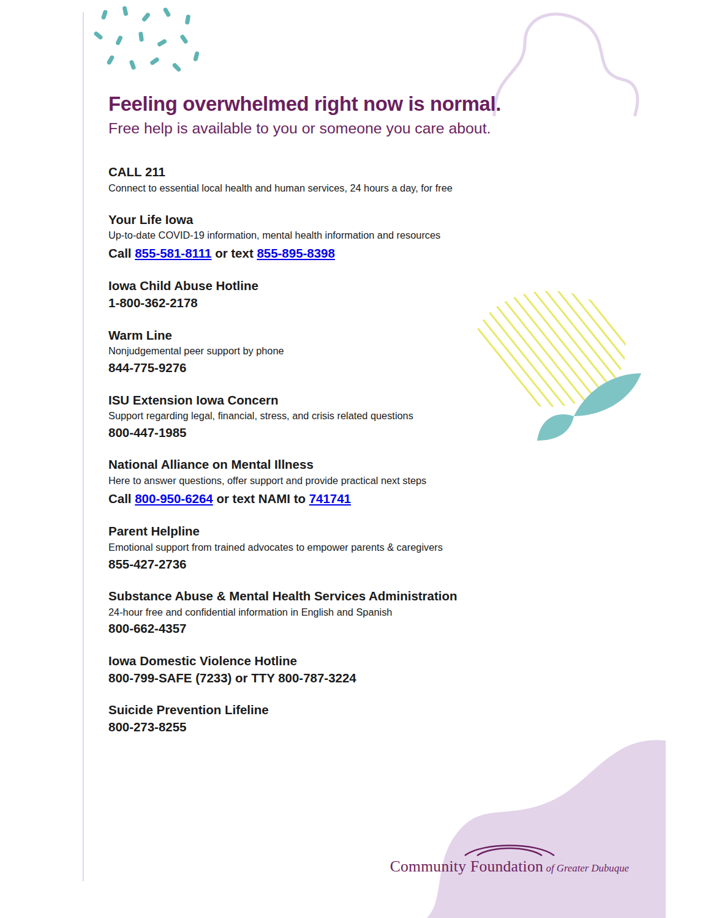Feeling overwhelmed right now is normal.
Free help is available to you or someone you care about.
CALL 211
Connect to essential local health and human services, 24 hours a day, for free
Your Life Iowa
Up-to-date COVID-19 information, mental health information and resources Call 855-581-8111 or text 855-895-8398
Iowa Child Abuse Hotline
1-800-362-2178
Warm Line
Nonjudgemental peer support by phone 844-775-9276
ISU Extension Iowa Concern
Support regarding legal, financial, stress, and crisis related questions 800-447-1985
National Alliance on Mental Illness
Here to answer questions, offer support and provide practical next steps Call 800-950-6264 or text NAMI to 741741
Parent Helpline
Emotional support from trained advocates to empower parents & caregivers 855-427-2736
Substance Abuse & Mental Health Services Administration
24-hour free and confidential information in English and Spanish 800-662-4357
Iowa Domestic Violence Hotline
800-799-SAFE (7233) or TTY 800-787-3224
Suicide Prevention Lifeline
800-273-8255
Community Foundation of Greater Dubuque